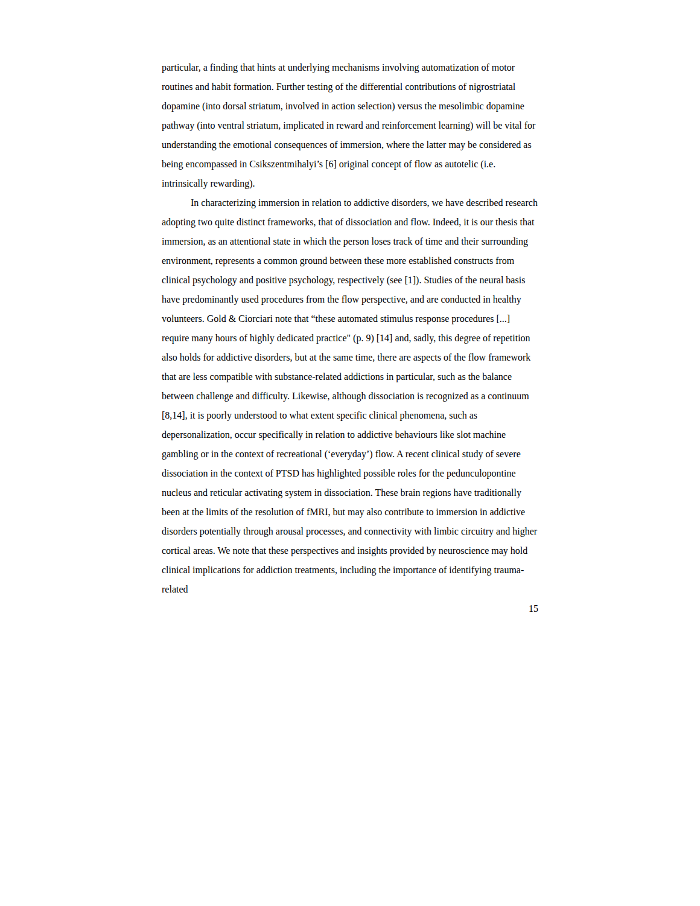particular, a finding that hints at underlying mechanisms involving automatization of motor routines and habit formation. Further testing of the differential contributions of nigrostriatal dopamine (into dorsal striatum, involved in action selection) versus the mesolimbic dopamine pathway (into ventral striatum, implicated in reward and reinforcement learning) will be vital for understanding the emotional consequences of immersion, where the latter may be considered as being encompassed in Csikszentmihalyi’s [6] original concept of flow as autotelic (i.e. intrinsically rewarding).
In characterizing immersion in relation to addictive disorders, we have described research adopting two quite distinct frameworks, that of dissociation and flow. Indeed, it is our thesis that immersion, as an attentional state in which the person loses track of time and their surrounding environment, represents a common ground between these more established constructs from clinical psychology and positive psychology, respectively (see [1]). Studies of the neural basis have predominantly used procedures from the flow perspective, and are conducted in healthy volunteers. Gold & Ciorciari note that “these automated stimulus response procedures [...] require many hours of highly dedicated practice" (p. 9) [14] and, sadly, this degree of repetition also holds for addictive disorders, but at the same time, there are aspects of the flow framework that are less compatible with substance-related addictions in particular, such as the balance between challenge and difficulty. Likewise, although dissociation is recognized as a continuum [8,14], it is poorly understood to what extent specific clinical phenomena, such as depersonalization, occur specifically in relation to addictive behaviours like slot machine gambling or in the context of recreational (‘everyday’) flow. A recent clinical study of severe dissociation in the context of PTSD has highlighted possible roles for the pedunculopontine nucleus and reticular activating system in dissociation. These brain regions have traditionally been at the limits of the resolution of fMRI, but may also contribute to immersion in addictive disorders potentially through arousal processes, and connectivity with limbic circuitry and higher cortical areas. We note that these perspectives and insights provided by neuroscience may hold clinical implications for addiction treatments, including the importance of identifying trauma-related
15